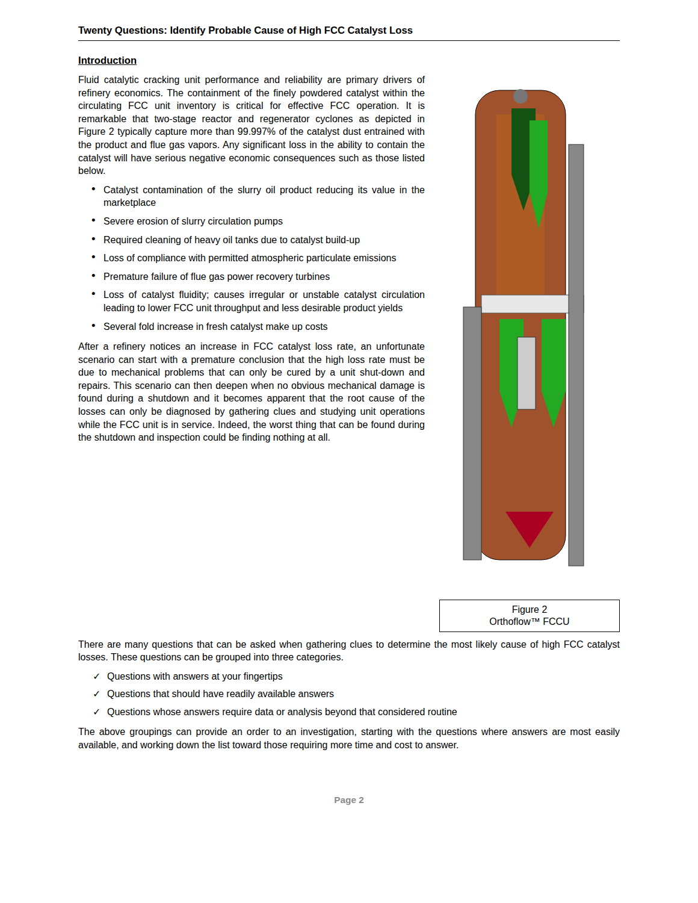Twenty Questions: Identify Probable Cause of High FCC Catalyst Loss
Figure 2
Orthoflow™ FCCU
Introduction
Fluid catalytic cracking unit performance and reliability are primary drivers of refinery economics. The containment of the finely powdered catalyst within the circulating FCC unit inventory is critical for effective FCC operation. It is remarkable that two-stage reactor and regenerator cyclones as depicted in Figure 2 typically capture more than 99.997% of the catalyst dust entrained with the product and flue gas vapors. Any significant loss in the ability to contain the catalyst will have serious negative economic consequences such as those listed below.
Catalyst contamination of the slurry oil product reducing its value in the marketplace
Severe erosion of slurry circulation pumps
Required cleaning of heavy oil tanks due to catalyst build-up
Loss of compliance with permitted atmospheric particulate emissions
Premature failure of flue gas power recovery turbines
Loss of catalyst fluidity; causes irregular or unstable catalyst circulation leading to lower FCC unit throughput and less desirable product yields
Several fold increase in fresh catalyst make up costs
After a refinery notices an increase in FCC catalyst loss rate, an unfortunate scenario can start with a premature conclusion that the high loss rate must be due to mechanical problems that can only be cured by a unit shut-down and repairs. This scenario can then deepen when no obvious mechanical damage is found during a shutdown and it becomes apparent that the root cause of the losses can only be diagnosed by gathering clues and studying unit operations while the FCC unit is in service. Indeed, the worst thing that can be found during the shutdown and inspection could be finding nothing at all.
There are many questions that can be asked when gathering clues to determine the most likely cause of high FCC catalyst losses. These questions can be grouped into three categories.
Questions with answers at your fingertips
Questions that should have readily available answers
Questions whose answers require data or analysis beyond that considered routine
The above groupings can provide an order to an investigation, starting with the questions where answers are most easily available, and working down the list toward those requiring more time and cost to answer.
Page 2